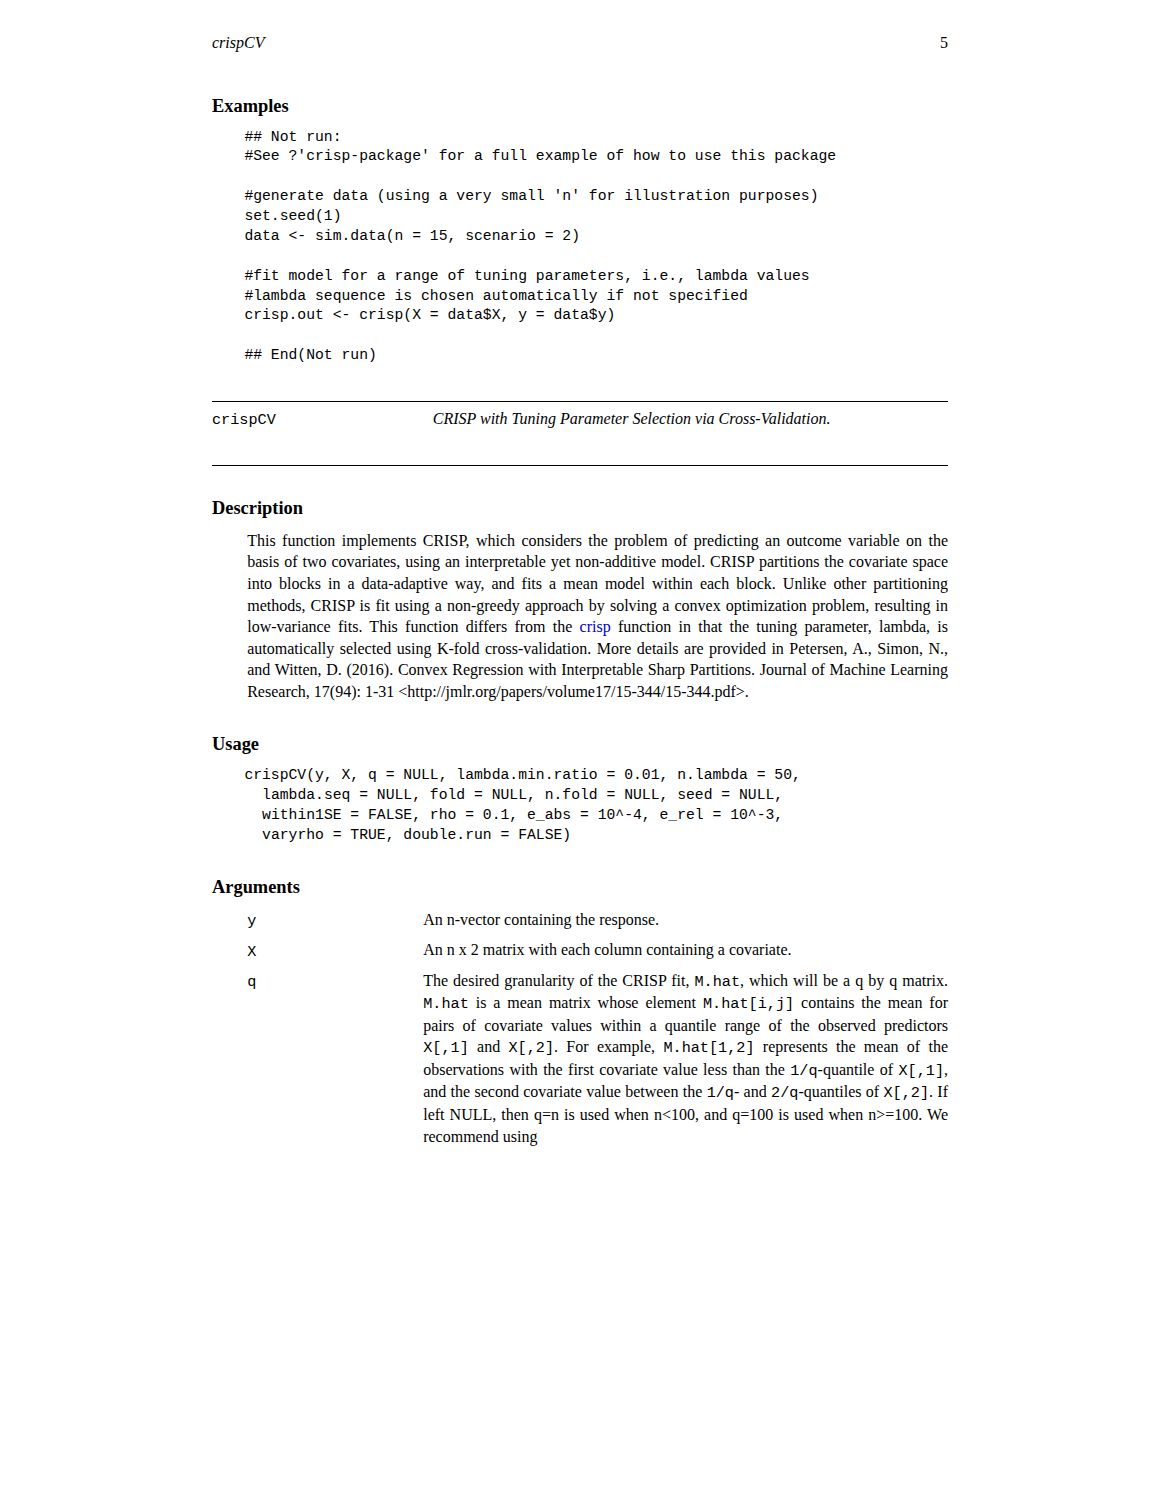crispCV 5
Examples
## Not run: 
#See ?'crisp-package' for a full example of how to use this package

#generate data (using a very small 'n' for illustration purposes)
set.seed(1)
data <- sim.data(n = 15, scenario = 2)

#fit model for a range of tuning parameters, i.e., lambda values
#lambda sequence is chosen automatically if not specified
crisp.out <- crisp(X = data$X, y = data$y)

## End(Not run)
crispCV CRISP with Tuning Parameter Selection via Cross-Validation.
Description
This function implements CRISP, which considers the problem of predicting an outcome variable on the basis of two covariates, using an interpretable yet non-additive model. CRISP partitions the covariate space into blocks in a data-adaptive way, and fits a mean model within each block. Unlike other partitioning methods, CRISP is fit using a non-greedy approach by solving a convex optimization problem, resulting in low-variance fits. This function differs from the crisp function in that the tuning parameter, lambda, is automatically selected using K-fold cross-validation. More details are provided in Petersen, A., Simon, N., and Witten, D. (2016). Convex Regression with Interpretable Sharp Partitions. Journal of Machine Learning Research, 17(94): 1-31 <http://jmlr.org/papers/volume17/15-344/15-344.pdf>.
Usage
crispCV(y, X, q = NULL, lambda.min.ratio = 0.01, n.lambda = 50,
  lambda.seq = NULL, fold = NULL, n.fold = NULL, seed = NULL,
  within1SE = FALSE, rho = 0.1, e_abs = 10^-4, e_rel = 10^-3,
  varyrho = TRUE, double.run = FALSE)
Arguments
y
An n-vector containing the response.
X
An n x 2 matrix with each column containing a covariate.
q
The desired granularity of the CRISP fit, M.hat, which will be a q by q matrix. M.hat is a mean matrix whose element M.hat[i,j] contains the mean for pairs of covariate values within a quantile range of the observed predictors X[,1] and X[,2]. For example, M.hat[1,2] represents the mean of the observations with the first covariate value less than the 1/q-quantile of X[,1], and the second covariate value between the 1/q- and 2/q-quantiles of X[,2]. If left NULL, then q=n is used when n<100, and q=100 is used when n>=100. We recommend using